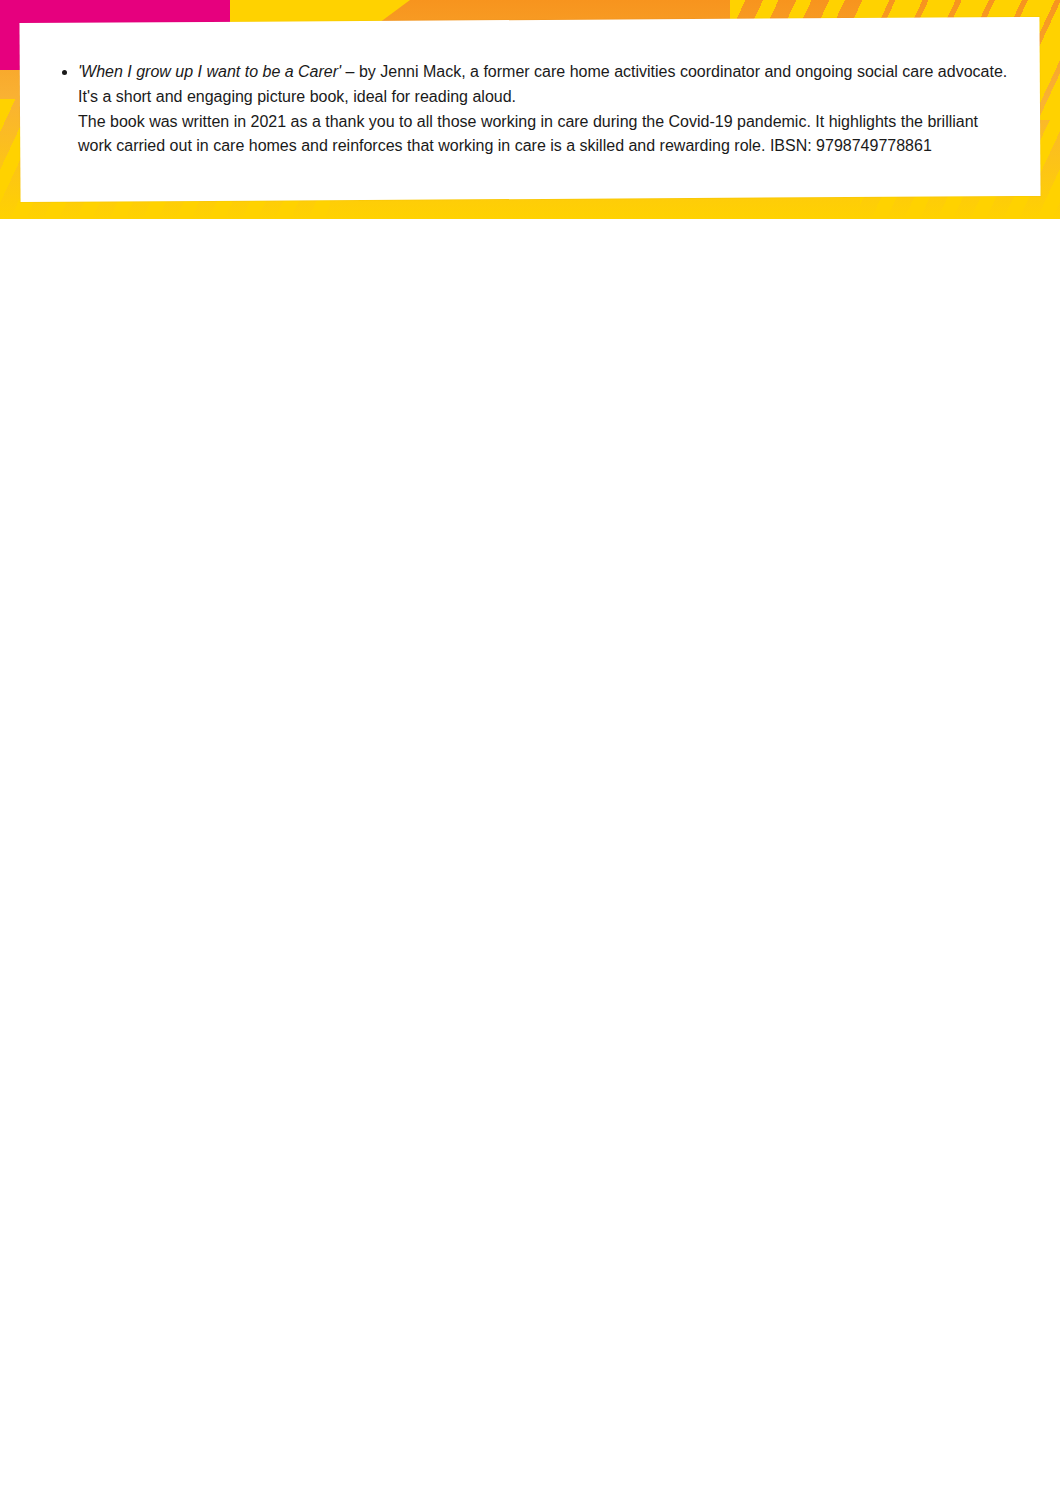'When I grow up I want to be a Carer' – by Jenni Mack, a former care home activities coordinator and ongoing social care advocate. It's a short and engaging picture book, ideal for reading aloud.
The book was written in 2021 as a thank you to all those working in care during the Covid-19 pandemic. It highlights the brilliant work carried out in care homes and reinforces that working in care is a skilled and rewarding role. IBSN: 9798749778861